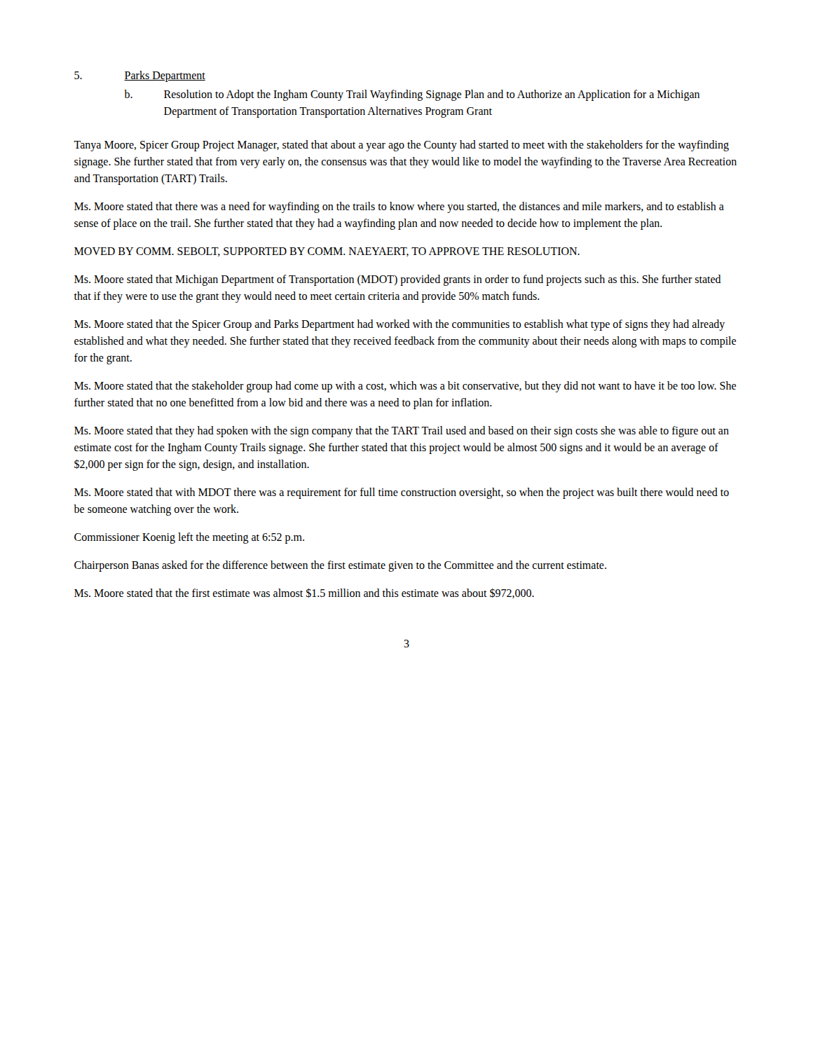5.
Parks Department
b.
Resolution to Adopt the Ingham County Trail Wayfinding Signage Plan and to Authorize an Application for a Michigan Department of Transportation Transportation Alternatives Program Grant
Tanya Moore, Spicer Group Project Manager, stated that about a year ago the County had started to meet with the stakeholders for the wayfinding signage. She further stated that from very early on, the consensus was that they would like to model the wayfinding to the Traverse Area Recreation and Transportation (TART) Trails.
Ms. Moore stated that there was a need for wayfinding on the trails to know where you started, the distances and mile markers, and to establish a sense of place on the trail. She further stated that they had a wayfinding plan and now needed to decide how to implement the plan.
MOVED BY COMM. SEBOLT, SUPPORTED BY COMM. NAEYAERT, TO APPROVE THE RESOLUTION.
Ms. Moore stated that Michigan Department of Transportation (MDOT) provided grants in order to fund projects such as this. She further stated that if they were to use the grant they would need to meet certain criteria and provide 50% match funds.
Ms. Moore stated that the Spicer Group and Parks Department had worked with the communities to establish what type of signs they had already established and what they needed. She further stated that they received feedback from the community about their needs along with maps to compile for the grant.
Ms. Moore stated that the stakeholder group had come up with a cost, which was a bit conservative, but they did not want to have it be too low. She further stated that no one benefitted from a low bid and there was a need to plan for inflation.
Ms. Moore stated that they had spoken with the sign company that the TART Trail used and based on their sign costs she was able to figure out an estimate cost for the Ingham County Trails signage. She further stated that this project would be almost 500 signs and it would be an average of $2,000 per sign for the sign, design, and installation.
Ms. Moore stated that with MDOT there was a requirement for full time construction oversight, so when the project was built there would need to be someone watching over the work.
Commissioner Koenig left the meeting at 6:52 p.m.
Chairperson Banas asked for the difference between the first estimate given to the Committee and the current estimate.
Ms. Moore stated that the first estimate was almost $1.5 million and this estimate was about $972,000.
3